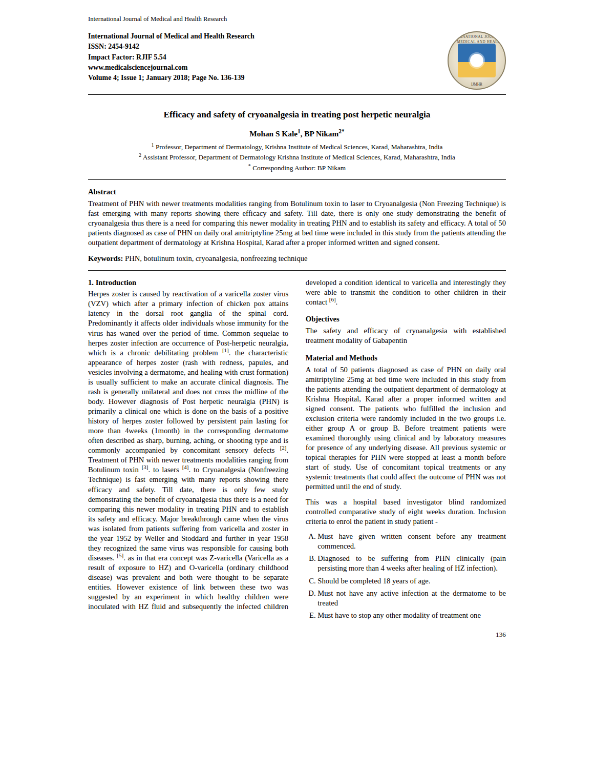International Journal of Medical and Health Research
International Journal of Medical and Health Research
ISSN: 2454-9142
Impact Factor: RJIF 5.54
www.medicalsciencejournal.com
Volume 4; Issue 1; January 2018; Page No. 136-139
INTERNATIONAL JOURNAL OF MEDICAL AND HEALTH RESEARCH
IJMHR
Efficacy and safety of cryoanalgesia in treating post herpetic neuralgia
Mohan S Kale1, BP Nikam2*
1 Professor, Department of Dermatology, Krishna Institute of Medical Sciences, Karad, Maharashtra, India
2 Assistant Professor, Department of Dermatology Krishna Institute of Medical Sciences, Karad, Maharashtra, India
* Corresponding Author: BP Nikam
Abstract
Treatment of PHN with newer treatments modalities ranging from Botulinum toxin to laser to Cryoanalgesia (Non Freezing Technique) is fast emerging with many reports showing there efficacy and safety. Till date, there is only one study demonstrating the benefit of cryoanalgesia thus there is a need for comparing this newer modality in treating PHN and to establish its safety and efficacy. A total of 50 patients diagnosed as case of PHN on daily oral amitriptyline 25mg at bed time were included in this study from the patients attending the outpatient department of dermatology at Krishna Hospital, Karad after a proper informed written and signed consent.
Keywords: PHN, botulinum toxin, cryoanalgesia, nonfreezing technique
1. Introduction
Herpes zoster is caused by reactivation of a varicella zoster virus (VZV) which after a primary infection of chicken pox attains latency in the dorsal root ganglia of the spinal cord. Predominantly it affects older individuals whose immunity for the virus has waned over the period of time. Common sequelae to herpes zoster infection are occurrence of Post-herpetic neuralgia, which is a chronic debilitating problem [1]. the characteristic appearance of herpes zoster (rash with redness, papules, and vesicles involving a dermatome, and healing with crust formation) is usually sufficient to make an accurate clinical diagnosis. The rash is generally unilateral and does not cross the midline of the body. However diagnosis of Post herpetic neuralgia (PHN) is primarily a clinical one which is done on the basis of a positive history of herpes zoster followed by persistent pain lasting for more than 4weeks (1month) in the corresponding dermatome often described as sharp, burning, aching, or shooting type and is commonly accompanied by concomitant sensory defects [2]. Treatment of PHN with newer treatments modalities ranging from Botulinum toxin [3]. to lasers [4]. to Cryoanalgesia (Nonfreezing Technique) is fast emerging with many reports showing there efficacy and safety. Till date, there is only few study demonstrating the benefit of cryoanalgesia thus there is a need for comparing this newer modality in treating PHN and to establish its safety and efficacy. Major breakthrough came when the virus was isolated from patients suffering from varicella and zoster in the year 1952 by Weller and Stoddard and further in year 1958 they recognized the same virus was responsible for causing both diseases. [5]. as in that era concept was Z-varicella (Varicella as a result of exposure to HZ) and O-varicella (ordinary childhood disease) was prevalent and both were thought to be separate entities. However existence of link between these two was suggested by an experiment in which healthy children were inoculated with HZ fluid and subsequently the infected children developed a condition identical to varicella and interestingly they were able to transmit the condition to other children in their contact [6].
Objectives
The safety and efficacy of cryoanalgesia with established treatment modality of Gabapentin
Material and Methods
A total of 50 patients diagnosed as case of PHN on daily oral amitriptyline 25mg at bed time were included in this study from the patients attending the outpatient department of dermatology at Krishna Hospital, Karad after a proper informed written and signed consent. The patients who fulfilled the inclusion and exclusion criteria were randomly included in the two groups i.e. either group A or group B. Before treatment patients were examined thoroughly using clinical and by laboratory measures for presence of any underlying disease. All previous systemic or topical therapies for PHN were stopped at least a month before start of study. Use of concomitant topical treatments or any systemic treatments that could affect the outcome of PHN was not permitted until the end of study.
This was a hospital based investigator blind randomized controlled comparative study of eight weeks duration. Inclusion criteria to enrol the patient in study patient -
Must have given written consent before any treatment commenced.
Diagnosed to be suffering from PHN clinically (pain persisting more than 4 weeks after healing of HZ infection).
Should be completed 18 years of age.
Must not have any active infection at the dermatome to be treated
Must have to stop any other modality of treatment one
136